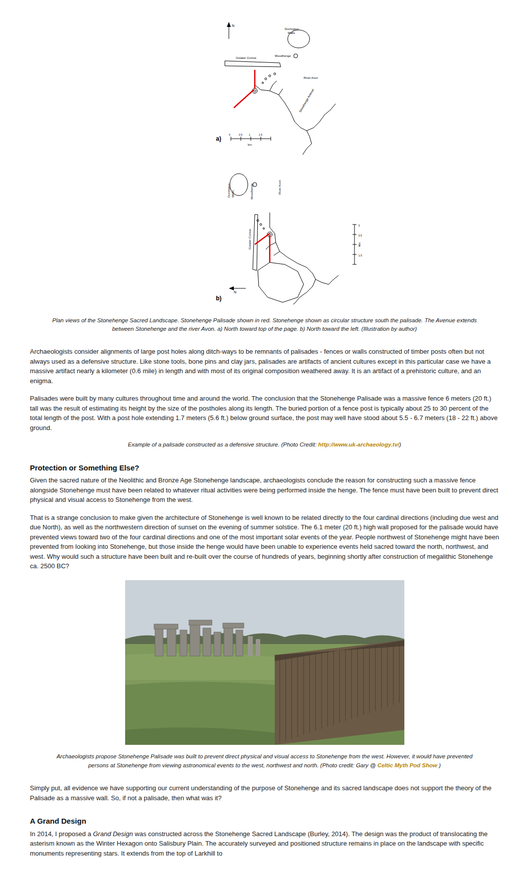N Durrington Walls Woodhenge Greater Cursus Stonehenge Avenue River Avon 0 0.5 1 1.5 km a) Durrington Walls Woodhenge Greater Cursus River Avon 0 0.5 1 1.5 km N b)
Plan views of the Stonehenge Sacred Landscape. Stonehenge Palisade shown in red. Stonehenge shown as circular structure south the palisade. The Avenue extends between Stonehenge and the river Avon. a) North toward top of the page. b) North toward the left. (Illustration by author)
Archaeologists consider alignments of large post holes along ditch-ways to be remnants of palisades - fences or walls constructed of timber posts often but not always used as a defensive structure. Like stone tools, bone pins and clay jars, palisades are artifacts of ancient cultures except in this particular case we have a massive artifact nearly a kilometer (0.6 mile) in length and with most of its original composition weathered away. It is an artifact of a prehistoric culture, and an enigma.
Palisades were built by many cultures throughout time and around the world. The conclusion that the Stonehenge Palisade was a massive fence 6 meters (20 ft.) tall was the result of estimating its height by the size of the postholes along its length. The buried portion of a fence post is typically about 25 to 30 percent of the total length of the post. With a post hole extending 1.7 meters (5.6 ft.) below ground surface, the post may well have stood about 5.5 - 6.7 meters (18 - 22 ft.) above ground.
Example of a palisade constructed as a defensive structure. (Photo Credit: http://www.uk-archaeology.tv/)
Protection or Something Else?
Given the sacred nature of the Neolithic and Bronze Age Stonehenge landscape, archaeologists conclude the reason for constructing such a massive fence alongside Stonehenge must have been related to whatever ritual activities were being performed inside the henge. The fence must have been built to prevent direct physical and visual access to Stonehenge from the west.
That is a strange conclusion to make given the architecture of Stonehenge is well known to be related directly to the four cardinal directions (including due west and due North), as well as the northwestern direction of sunset on the evening of summer solstice. The 6.1 meter (20 ft.) high wall proposed for the palisade would have prevented views toward two of the four cardinal directions and one of the most important solar events of the year. People northwest of Stonehenge might have been prevented from looking into Stonehenge, but those inside the henge would have been unable to experience events held sacred toward the north, northwest, and west. Why would such a structure have been built and re-built over the course of hundreds of years, beginning shortly after construction of megalithic Stonehenge ca. 2500 BC?
Archaeologists propose Stonehenge Palisade was built to prevent direct physical and visual access to Stonehenge from the west. However, it would have prevented persons at Stonehenge from viewing astronomical events to the west, northwest and north. (Photo credit: Gary @ Celtic Myth Pod Show )
Simply put, all evidence we have supporting our current understanding of the purpose of Stonehenge and its sacred landscape does not support the theory of the Palisade as a massive wall. So, if not a palisade, then what was it?
A Grand Design
In 2014, I proposed a Grand Design was constructed across the Stonehenge Sacred Landscape (Burley, 2014). The design was the product of translocating the asterism known as the Winter Hexagon onto Salisbury Plain. The accurately surveyed and positioned structure remains in place on the landscape with specific monuments representing stars. It extends from the top of Larkhill to